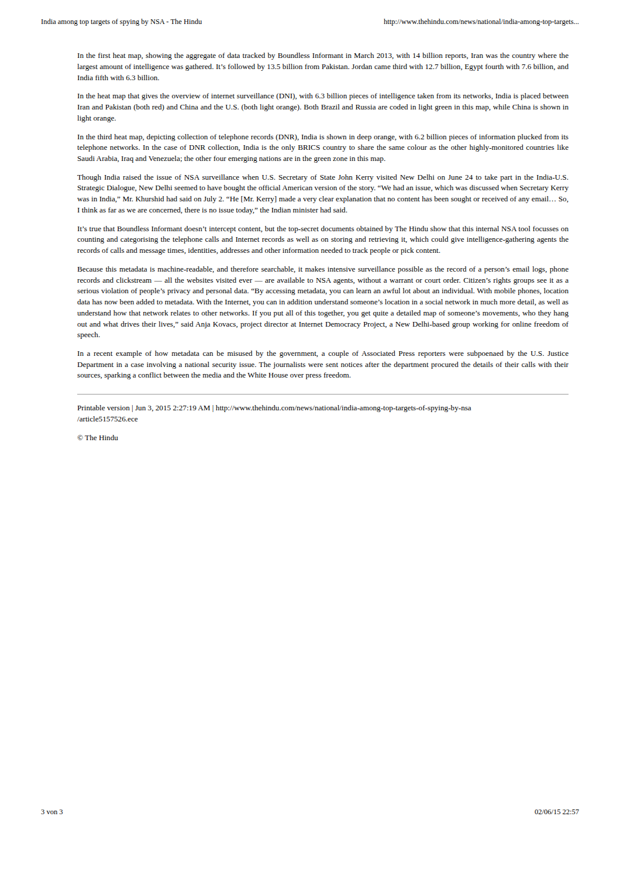India among top targets of spying by NSA - The Hindu
http://www.thehindu.com/news/national/india-among-top-targets...
In the first heat map, showing the aggregate of data tracked by Boundless Informant in March 2013, with 14 billion reports, Iran was the country where the largest amount of intelligence was gathered. It’s followed by 13.5 billion from Pakistan. Jordan came third with 12.7 billion, Egypt fourth with 7.6 billion, and India fifth with 6.3 billion.
In the heat map that gives the overview of internet surveillance (DNI), with 6.3 billion pieces of intelligence taken from its networks, India is placed between Iran and Pakistan (both red) and China and the U.S. (both light orange). Both Brazil and Russia are coded in light green in this map, while China is shown in light orange.
In the third heat map, depicting collection of telephone records (DNR), India is shown in deep orange, with 6.2 billion pieces of information plucked from its telephone networks. In the case of DNR collection, India is the only BRICS country to share the same colour as the other highly-monitored countries like Saudi Arabia, Iraq and Venezuela; the other four emerging nations are in the green zone in this map.
Though India raised the issue of NSA surveillance when U.S. Secretary of State John Kerry visited New Delhi on June 24 to take part in the India-U.S. Strategic Dialogue, New Delhi seemed to have bought the official American version of the story. “We had an issue, which was discussed when Secretary Kerry was in India,” Mr. Khurshid had said on July 2. “He [Mr. Kerry] made a very clear explanation that no content has been sought or received of any email… So, I think as far as we are concerned, there is no issue today,” the Indian minister had said.
It’s true that Boundless Informant doesn’t intercept content, but the top-secret documents obtained by The Hindu show that this internal NSA tool focusses on counting and categorising the telephone calls and Internet records as well as on storing and retrieving it, which could give intelligence-gathering agents the records of calls and message times, identities, addresses and other information needed to track people or pick content.
Because this metadata is machine-readable, and therefore searchable, it makes intensive surveillance possible as the record of a person’s email logs, phone records and clickstream — all the websites visited ever — are available to NSA agents, without a warrant or court order. Citizen’s rights groups see it as a serious violation of people’s privacy and personal data. “By accessing metadata, you can learn an awful lot about an individual. With mobile phones, location data has now been added to metadata. With the Internet, you can in addition understand someone’s location in a social network in much more detail, as well as understand how that network relates to other networks. If you put all of this together, you get quite a detailed map of someone’s movements, who they hang out and what drives their lives,” said Anja Kovacs, project director at Internet Democracy Project, a New Delhi-based group working for online freedom of speech.
In a recent example of how metadata can be misused by the government, a couple of Associated Press reporters were subpoenaed by the U.S. Justice Department in a case involving a national security issue. The journalists were sent notices after the department procured the details of their calls with their sources, sparking a conflict between the media and the White House over press freedom.
Printable version | Jun 3, 2015 2:27:19 AM | http://www.thehindu.com/news/national/india-among-top-targets-of-spying-by-nsa
/article5157526.ece
© The Hindu
3 von 3
02/06/15 22:57